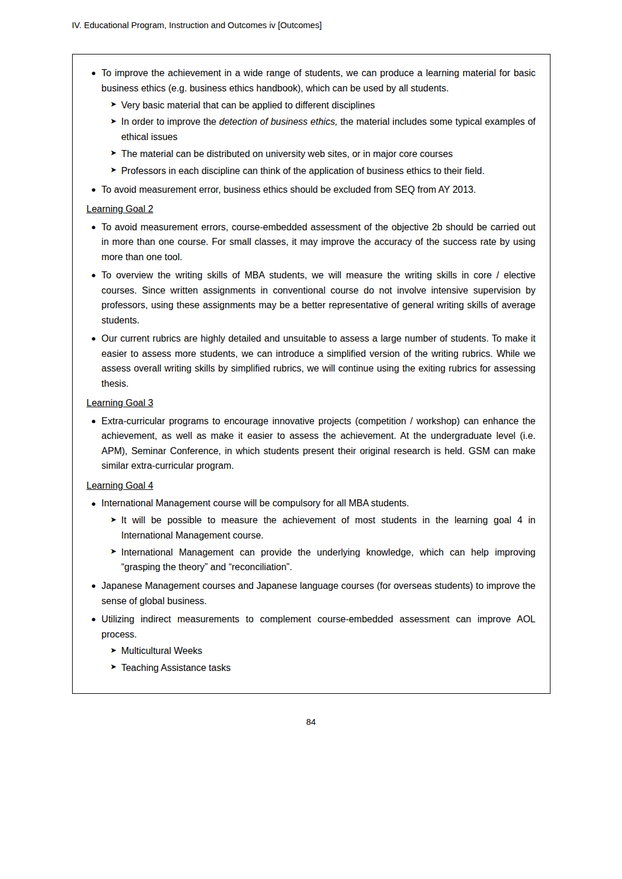IV. Educational Program, Instruction and Outcomes iv [Outcomes]
To improve the achievement in a wide range of students, we can produce a learning material for basic business ethics (e.g. business ethics handbook), which can be used by all students.
Very basic material that can be applied to different disciplines
In order to improve the detection of business ethics, the material includes some typical examples of ethical issues
The material can be distributed on university web sites, or in major core courses
Professors in each discipline can think of the application of business ethics to their field.
To avoid measurement error, business ethics should be excluded from SEQ from AY 2013.
Learning Goal 2
To avoid measurement errors, course-embedded assessment of the objective 2b should be carried out in more than one course. For small classes, it may improve the accuracy of the success rate by using more than one tool.
To overview the writing skills of MBA students, we will measure the writing skills in core / elective courses. Since written assignments in conventional course do not involve intensive supervision by professors, using these assignments may be a better representative of general writing skills of average students.
Our current rubrics are highly detailed and unsuitable to assess a large number of students. To make it easier to assess more students, we can introduce a simplified version of the writing rubrics. While we assess overall writing skills by simplified rubrics, we will continue using the exiting rubrics for assessing thesis.
Learning Goal 3
Extra-curricular programs to encourage innovative projects (competition / workshop) can enhance the achievement, as well as make it easier to assess the achievement. At the undergraduate level (i.e. APM), Seminar Conference, in which students present their original research is held. GSM can make similar extra-curricular program.
Learning Goal 4
International Management course will be compulsory for all MBA students.
It will be possible to measure the achievement of most students in the learning goal 4 in International Management course.
International Management can provide the underlying knowledge, which can help improving “grasping the theory” and “reconciliation”.
Japanese Management courses and Japanese language courses (for overseas students) to improve the sense of global business.
Utilizing indirect measurements to complement course-embedded assessment can improve AOL process.
Multicultural Weeks
Teaching Assistance tasks
84